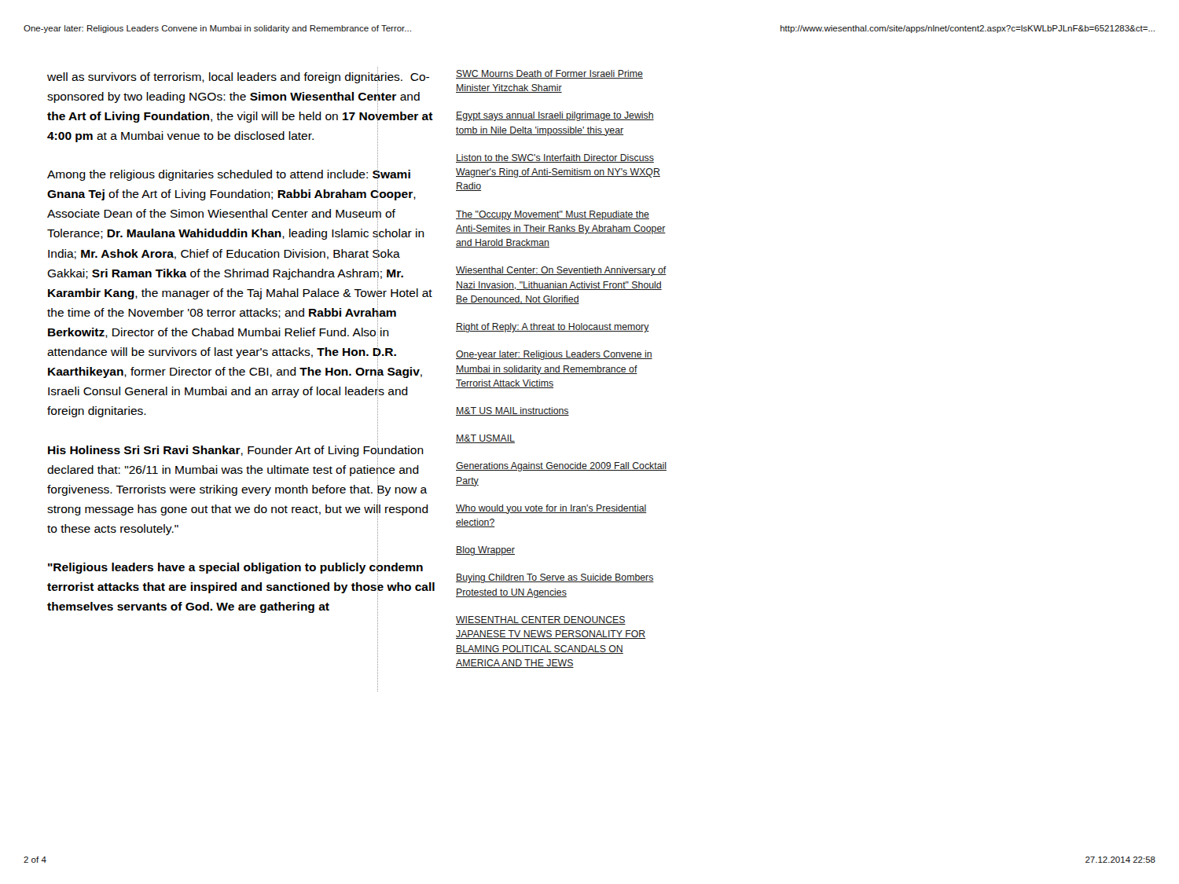One-year later: Religious Leaders Convene in Mumbai in solidarity and Remembrance of Terror...
http://www.wiesenthal.com/site/apps/nlnet/content2.aspx?c=lsKWLbPJLnF&b=6521283&ct=...
well as survivors of terrorism, local leaders and foreign dignitaries. Co-sponsored by two leading NGOs: the Simon Wiesenthal Center and the Art of Living Foundation, the vigil will be held on 17 November at 4:00 pm at a Mumbai venue to be disclosed later.
Among the religious dignitaries scheduled to attend include: Swami Gnana Tej of the Art of Living Foundation; Rabbi Abraham Cooper, Associate Dean of the Simon Wiesenthal Center and Museum of Tolerance; Dr. Maulana Wahiduddin Khan, leading Islamic scholar in India; Mr. Ashok Arora, Chief of Education Division, Bharat Soka Gakkai; Sri Raman Tikka of the Shrimad Rajchandra Ashram; Mr. Karambir Kang, the manager of the Taj Mahal Palace & Tower Hotel at the time of the November '08 terror attacks; and Rabbi Avraham Berkowitz, Director of the Chabad Mumbai Relief Fund. Also in attendance will be survivors of last year's attacks, The Hon. D.R. Kaarthikeyan, former Director of the CBI, and The Hon. Orna Sagiv, Israeli Consul General in Mumbai and an array of local leaders and foreign dignitaries.
His Holiness Sri Sri Ravi Shankar, Founder Art of Living Foundation declared that: "26/11 in Mumbai was the ultimate test of patience and forgiveness. Terrorists were striking every month before that. By now a strong message has gone out that we do not react, but we will respond to these acts resolutely."
"Religious leaders have a special obligation to publicly condemn terrorist attacks that are inspired and sanctioned by those who call themselves servants of God. We are gathering at
SWC Mourns Death of Former Israeli Prime Minister Yitzchak Shamir Egypt says annual Israeli pilgrimage to Jewish tomb in Nile Delta 'impossible' this year Liston to the SWC's Interfaith Director Discuss Wagner's Ring of Anti-Semitism on NY's WXQR Radio The "Occupy Movement" Must Repudiate the Anti-Semites in Their Ranks By Abraham Cooper and Harold Brackman Wiesenthal Center: On Seventieth Anniversary of Nazi Invasion, "Lithuanian Activist Front" Should Be Denounced, Not Glorified Right of Reply: A threat to Holocaust memory One-year later: Religious Leaders Convene in Mumbai in solidarity and Remembrance of Terrorist Attack Victims M&T US MAIL instructions M&T USMAIL Generations Against Genocide 2009 Fall Cocktail Party Who would you vote for in Iran's Presidential election? Blog Wrapper Buying Children To Serve as Suicide Bombers Protested to UN Agencies WIESENTHAL CENTER DENOUNCES JAPANESE TV NEWS PERSONALITY FOR BLAMING POLITICAL SCANDALS ON AMERICA AND THE JEWS
2 of 4
27.12.2014 22:58